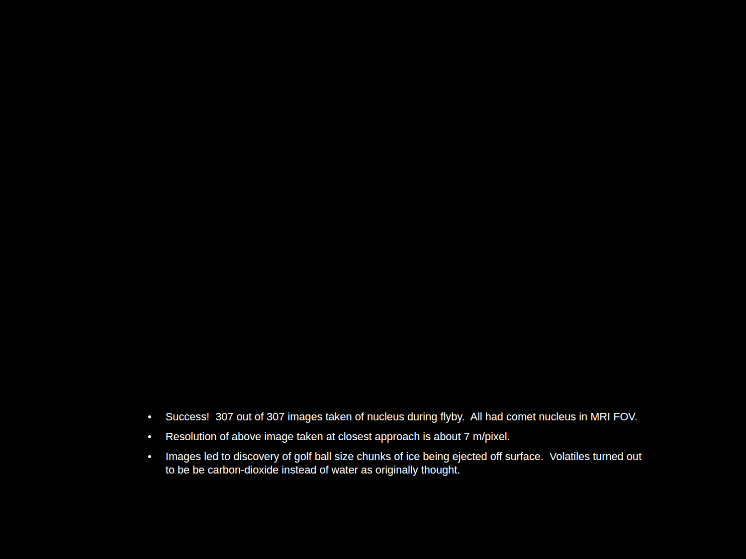Success! 307 out of 307 images taken of nucleus during flyby. All had comet nucleus in MRI FOV.
Resolution of above image taken at closest approach is about 7 m/pixel.
Images led to discovery of golf ball size chunks of ice being ejected off surface. Volatiles turned out to be be carbon-dioxide instead of water as originally thought.